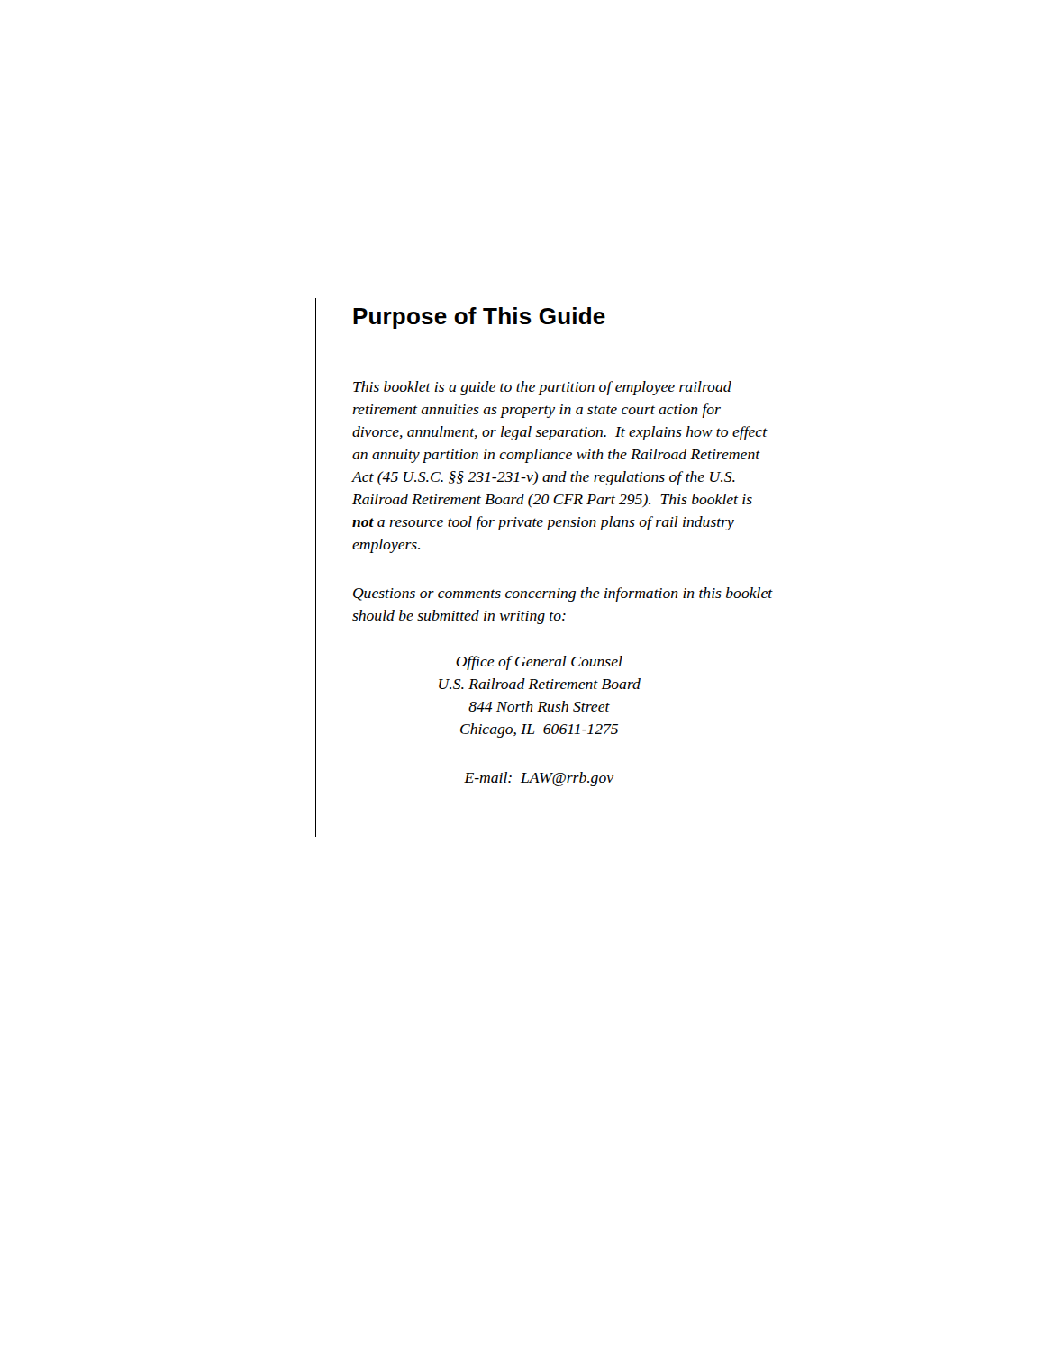Purpose of This Guide
This booklet is a guide to the partition of employee railroad retirement annuities as property in a state court action for divorce, annulment, or legal separation. It explains how to effect an annuity partition in compliance with the Railroad Retirement Act (45 U.S.C. §§ 231-231-v) and the regulations of the U.S. Railroad Retirement Board (20 CFR Part 295). This booklet is not a resource tool for private pension plans of rail industry employers.
Questions or comments concerning the information in this booklet should be submitted in writing to:
Office of General Counsel
U.S. Railroad Retirement Board
844 North Rush Street
Chicago, IL 60611-1275
E-mail: LAW@rrb.gov